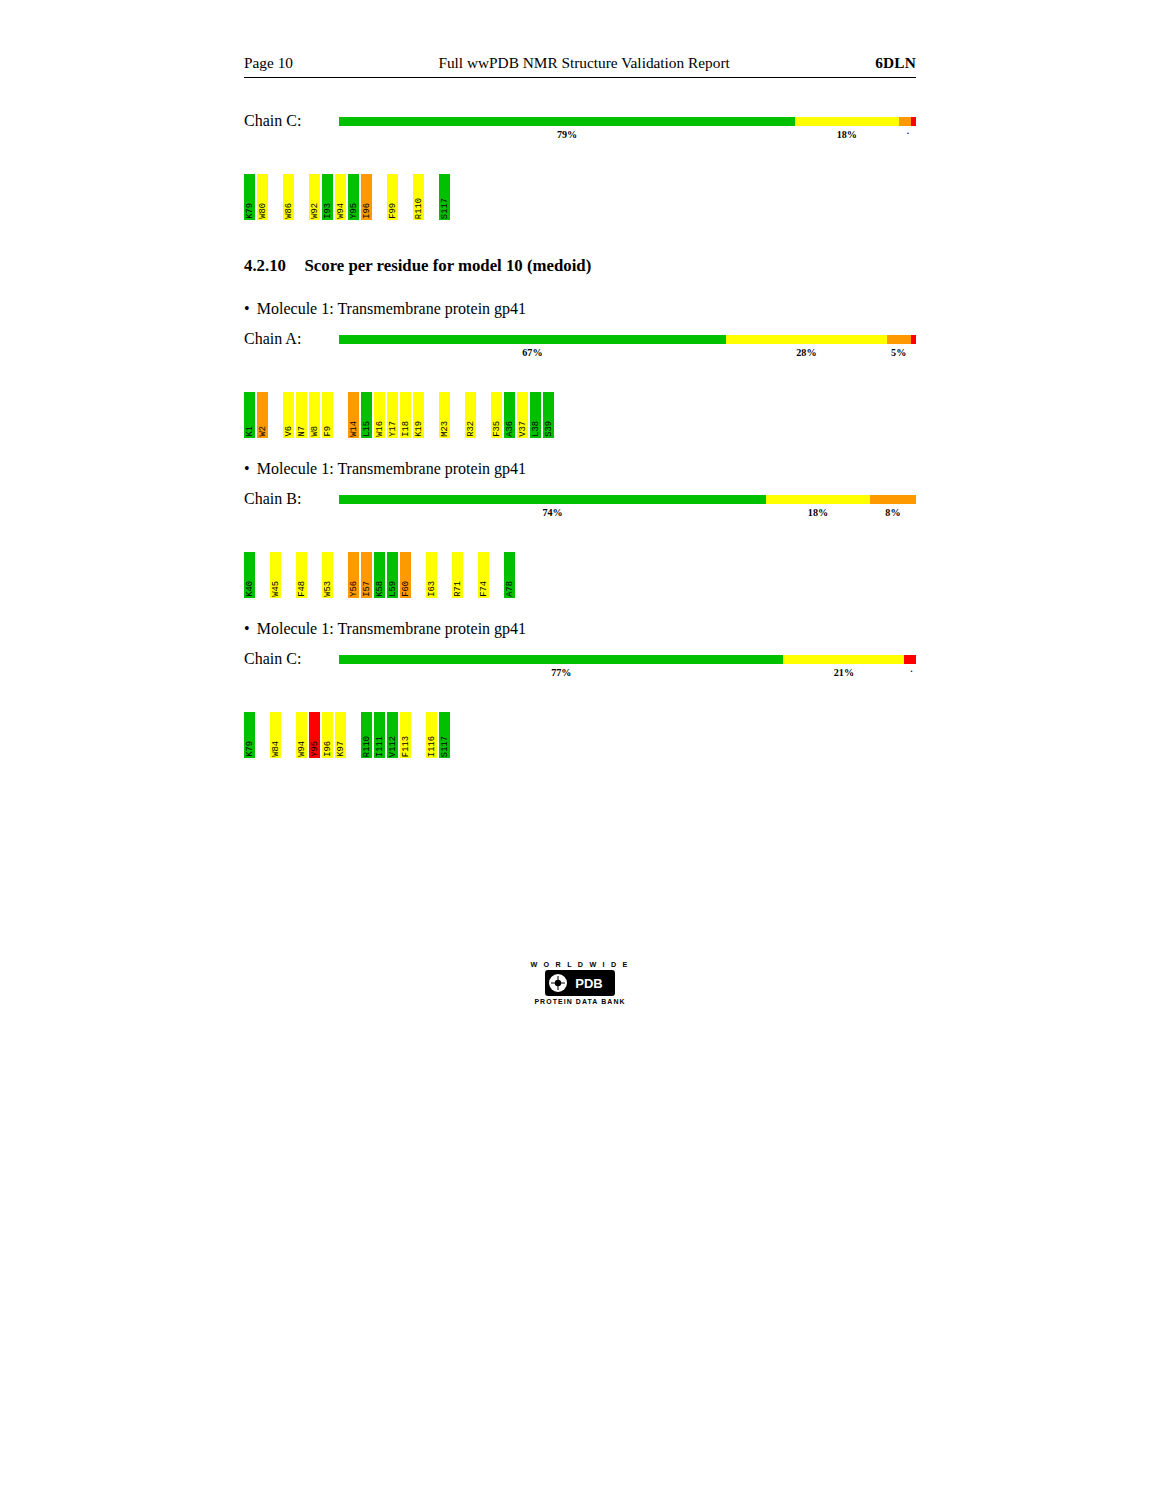Page 10
Full wwPDB NMR Structure Validation Report
6DLN
Chain C:
79% 18% ·
K79
W80
W86
W92
I93
W94
Y95
I96
F99
R110
S117
4.2.10 Score per residue for model 10 (medoid)
Molecule 1: Transmembrane protein gp41
Chain A:
67% 28% 5%
K1
W2
V6
N7
W8
F9
W14
L15
W16
Y17
I18
K19
M23
R32
F35
A36
V37
L38
S39
Molecule 1: Transmembrane protein gp41
Chain B:
74% 18% 8%
K40
W45
F48
W53
Y56
I57
K58
L59
F60
I63
R71
F74
A78
Molecule 1: Transmembrane protein gp41
Chain C:
77% 21% ·
K79
W84
W94
Y95
I96
K97
R110
I111
V112
F113
I116
S117
W O R L D W I D E PDB PROTEIN DATA BANK